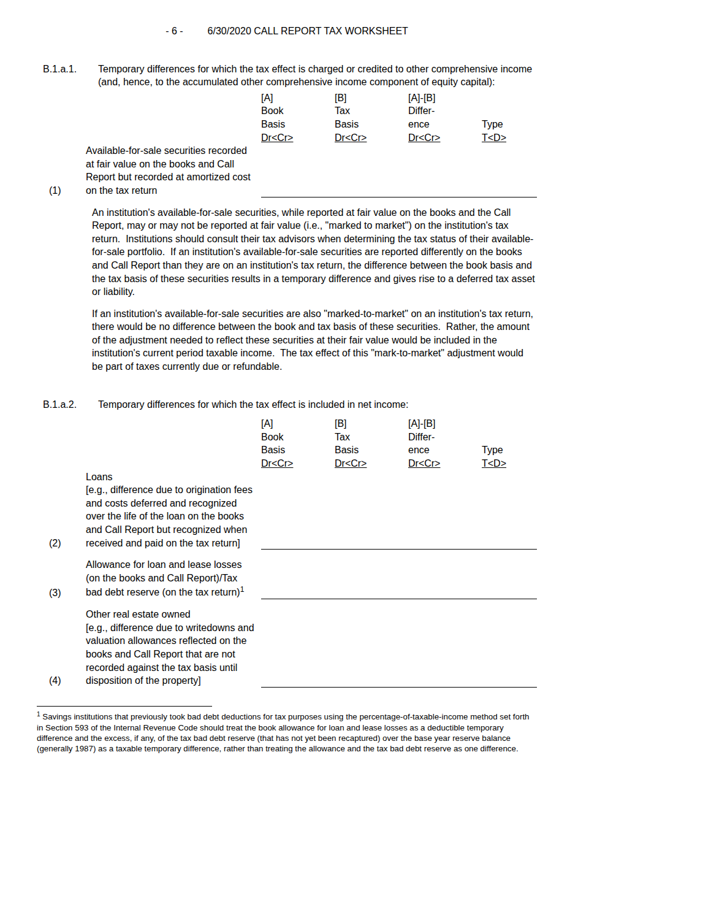- 6 -6/30/2020 CALL REPORT TAX WORKSHEET
B.1.a.1.
Temporary differences for which the tax effect is charged or credited to other comprehensive income (and, hence, to the accumulated other comprehensive income component of equity capital):
[A]
Book
Basis
Dr<Cr>
[B]
Tax
Basis
Dr<Cr>
[A]-[B]
Differ-
ence
Dr<Cr>
Type
T<D>
(1)
Available-for-sale securities recorded at fair value on the books and Call Report but recorded at amortized cost on the tax return
An institution's available-for-sale securities, while reported at fair value on the books and the Call Report, may or may not be reported at fair value (i.e., "marked to market") on the institution's tax return. Institutions should consult their tax advisors when determining the tax status of their available-for-sale portfolio. If an institution's available-for-sale securities are reported differently on the books and Call Report than they are on an institution's tax return, the difference between the book basis and the tax basis of these securities results in a temporary difference and gives rise to a deferred tax asset or liability.
If an institution's available-for-sale securities are also "marked-to-market" on an institution's tax return, there would be no difference between the book and tax basis of these securities. Rather, the amount of the adjustment needed to reflect these securities at their fair value would be included in the institution's current period taxable income. The tax effect of this "mark-to-market" adjustment would be part of taxes currently due or refundable.
B.1.a.2.
Temporary differences for which the tax effect is included in net income:
[A]
Book
Basis
Dr<Cr>
[B]
Tax
Basis
Dr<Cr>
[A]-[B]
Differ-
ence
Dr<Cr>
Type
T<D>
(2)
Loans
[e.g., difference due to origination fees and costs deferred and recognized over the life of the loan on the books and Call Report but recognized when received and paid on the tax return]
(3)
Allowance for loan and lease losses (on the books and Call Report)/Tax bad debt reserve (on the tax return)1
(4)
Other real estate owned
[e.g., difference due to writedowns and valuation allowances reflected on the books and Call Report that are not recorded against the tax basis until disposition of the property]
1 Savings institutions that previously took bad debt deductions for tax purposes using the percentage-of-taxable-income method set forth in Section 593 of the Internal Revenue Code should treat the book allowance for loan and lease losses as a deductible temporary difference and the excess, if any, of the tax bad debt reserve (that has not yet been recaptured) over the base year reserve balance (generally 1987) as a taxable temporary difference, rather than treating the allowance and the tax bad debt reserve as one difference.